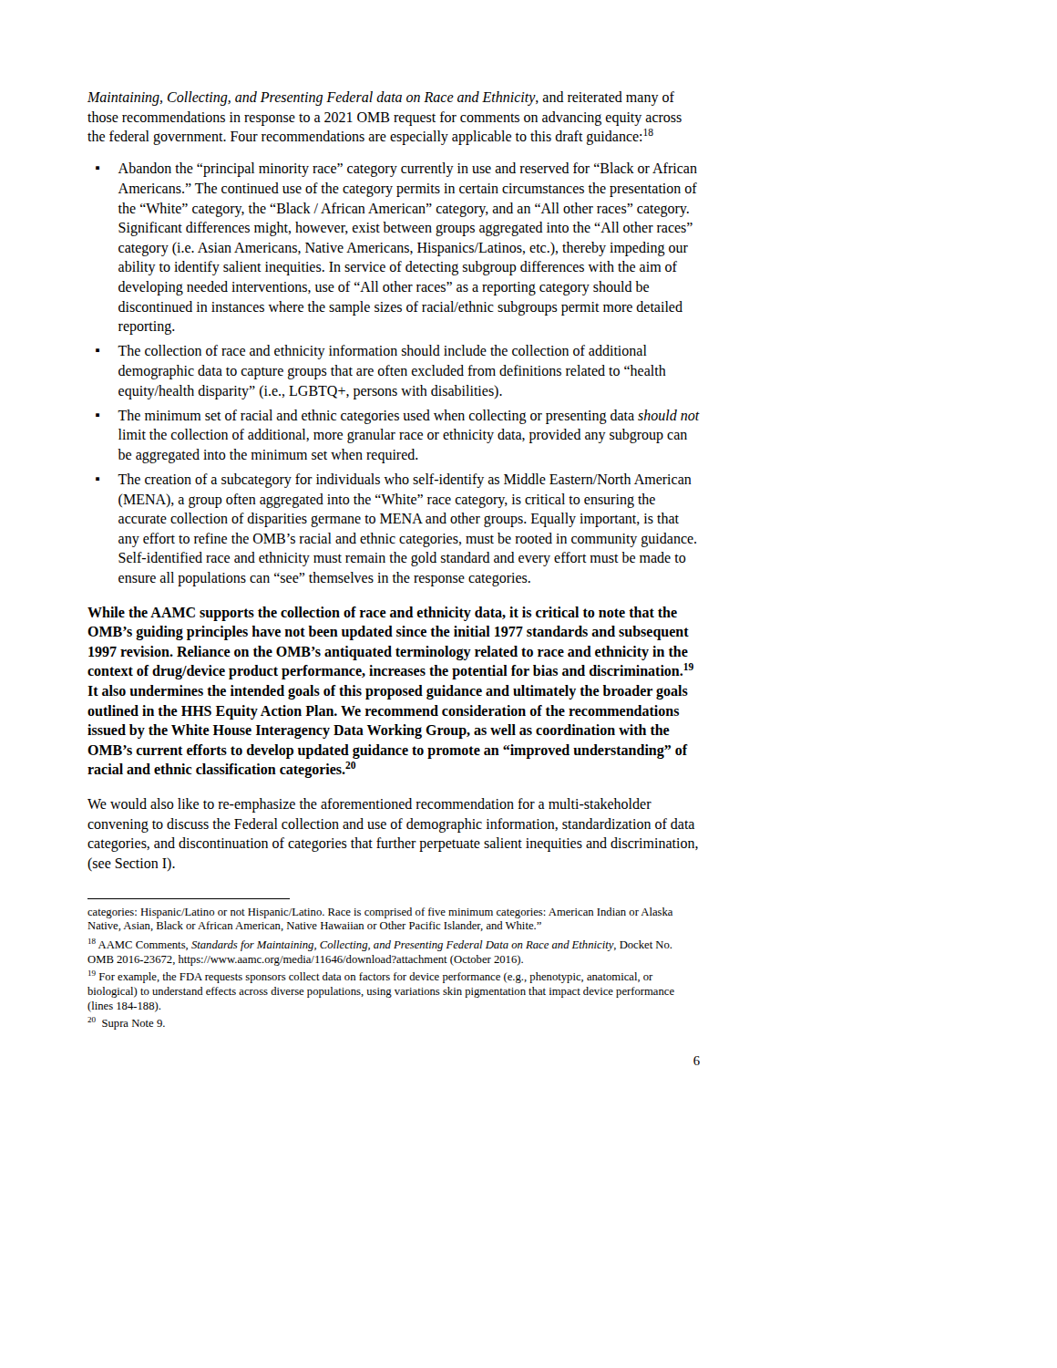Maintaining, Collecting, and Presenting Federal data on Race and Ethnicity, and reiterated many of those recommendations in response to a 2021 OMB request for comments on advancing equity across the federal government. Four recommendations are especially applicable to this draft guidance:18
Abandon the “principal minority race” category currently in use and reserved for “Black or African Americans.” The continued use of the category permits in certain circumstances the presentation of the “White” category, the “Black / African American” category, and an “All other races” category. Significant differences might, however, exist between groups aggregated into the “All other races” category (i.e. Asian Americans, Native Americans, Hispanics/Latinos, etc.), thereby impeding our ability to identify salient inequities. In service of detecting subgroup differences with the aim of developing needed interventions, use of “All other races” as a reporting category should be discontinued in instances where the sample sizes of racial/ethnic subgroups permit more detailed reporting.
The collection of race and ethnicity information should include the collection of additional demographic data to capture groups that are often excluded from definitions related to “health equity/health disparity” (i.e., LGBTQ+, persons with disabilities).
The minimum set of racial and ethnic categories used when collecting or presenting data should not limit the collection of additional, more granular race or ethnicity data, provided any subgroup can be aggregated into the minimum set when required.
The creation of a subcategory for individuals who self-identify as Middle Eastern/North American (MENA), a group often aggregated into the “White” race category, is critical to ensuring the accurate collection of disparities germane to MENA and other groups. Equally important, is that any effort to refine the OMB’s racial and ethnic categories, must be rooted in community guidance. Self-identified race and ethnicity must remain the gold standard and every effort must be made to ensure all populations can “see” themselves in the response categories.
While the AAMC supports the collection of race and ethnicity data, it is critical to note that the OMB’s guiding principles have not been updated since the initial 1977 standards and subsequent 1997 revision. Reliance on the OMB’s antiquated terminology related to race and ethnicity in the context of drug/device product performance, increases the potential for bias and discrimination.19 It also undermines the intended goals of this proposed guidance and ultimately the broader goals outlined in the HHS Equity Action Plan. We recommend consideration of the recommendations issued by the White House Interagency Data Working Group, as well as coordination with the OMB’s current efforts to develop updated guidance to promote an “improved understanding” of racial and ethnic classification categories.20
We would also like to re-emphasize the aforementioned recommendation for a multi-stakeholder convening to discuss the Federal collection and use of demographic information, standardization of data categories, and discontinuation of categories that further perpetuate salient inequities and discrimination, (see Section I).
categories: Hispanic/Latino or not Hispanic/Latino. Race is comprised of five minimum categories: American Indian or Alaska Native, Asian, Black or African American, Native Hawaiian or Other Pacific Islander, and White.”
18 AAMC Comments, Standards for Maintaining, Collecting, and Presenting Federal Data on Race and Ethnicity, Docket No. OMB 2016-23672, https://www.aamc.org/media/11646/download?attachment (October 2016).
19 For example, the FDA requests sponsors collect data on factors for device performance (e.g., phenotypic, anatomical, or biological) to understand effects across diverse populations, using variations skin pigmentation that impact device performance (lines 184-188).
20 Supra Note 9.
6